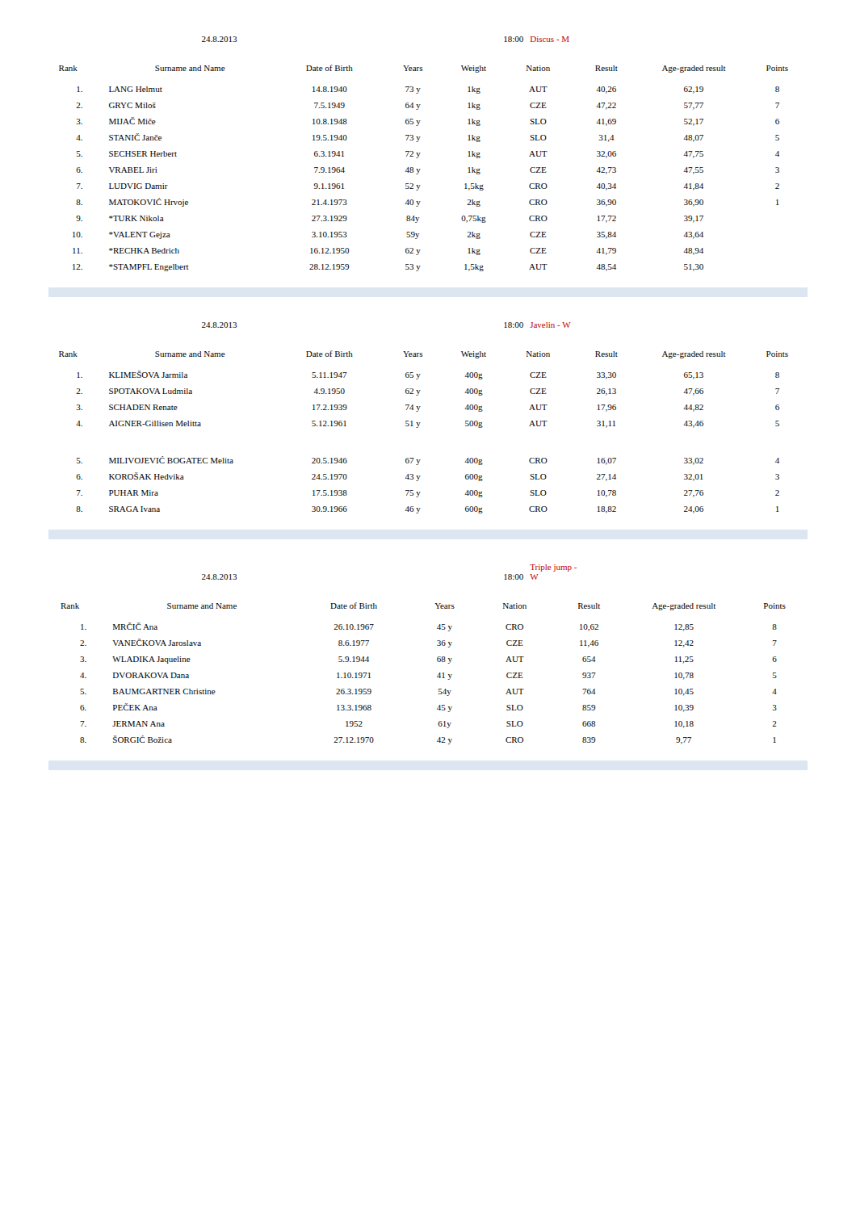| 24.8.2013 | 18:00 | Discus - M |
| Rank | Surname and Name | Date of Birth | Years | Weight | Nation | Result | Age-graded result | Points |
| --- | --- | --- | --- | --- | --- | --- | --- | --- |
| 1. | LANG Helmut | 14.8.1940 | 73 y | 1kg | AUT | 40,26 | 62,19 | 8 |
| 2. | GRYC Miloš | 7.5.1949 | 64 y | 1kg | CZE | 47,22 | 57,77 | 7 |
| 3. | MIJAČ Miče | 10.8.1948 | 65 y | 1kg | SLO | 41,69 | 52,17 | 6 |
| 4. | STANIČ Janče | 19.5.1940 | 73 y | 1kg | SLO | 31,4 | 48,07 | 5 |
| 5. | SECHSER Herbert | 6.3.1941 | 72 y | 1kg | AUT | 32,06 | 47,75 | 4 |
| 6. | VRABEL Jiri | 7.9.1964 | 48 y | 1kg | CZE | 42,73 | 47,55 | 3 |
| 7. | LUDVIG Damir | 9.1.1961 | 52 y | 1,5kg | CRO | 40,34 | 41,84 | 2 |
| 8. | MATOKOVIĆ Hrvoje | 21.4.1973 | 40 y | 2kg | CRO | 36,90 | 36,90 | 1 |
| 9. | *TURK Nikola | 27.3.1929 | 84y | 0,75kg | CRO | 17,72 | 39,17 | |
| 10. | *VALENT Gejza | 3.10.1953 | 59y | 2kg | CZE | 35,84 | 43,64 | |
| 11. | *RECHKA Bedrich | 16.12.1950 | 62 y | 1kg | CZE | 41,79 | 48,94 | |
| 12. | *STAMPFL Engelbert | 28.12.1959 | 53 y | 1,5kg | AUT | 48,54 | 51,30 | |
| 24.8.2013 | 18:00 | Javelin - W |
| Rank | Surname and Name | Date of Birth | Years | Weight | Nation | Result | Age-graded result | Points |
| --- | --- | --- | --- | --- | --- | --- | --- | --- |
| 1. | KLIMEŠOVA Jarmila | 5.11.1947 | 65 y | 400g | CZE | 33,30 | 65,13 | 8 |
| 2. | SPOTAKOVA Ludmila | 4.9.1950 | 62 y | 400g | CZE | 26,13 | 47,66 | 7 |
| 3. | SCHADEN Renate | 17.2.1939 | 74 y | 400g | AUT | 17,96 | 44,82 | 6 |
| 4. | AIGNER-Gillisen Melitta | 5.12.1961 | 51 y | 500g | AUT | 31,11 | 43,46 | 5 |
| 5. | MILIVOJEVIĆ BOGATEC Melita | 20.5.1946 | 67 y | 400g | CRO | 16,07 | 33,02 | 4 |
| 6. | KOROŠAK Hedvika | 24.5.1970 | 43 y | 600g | SLO | 27,14 | 32,01 | 3 |
| 7. | PUHAR Mira | 17.5.1938 | 75 y | 400g | SLO | 10,78 | 27,76 | 2 |
| 8. | SRAGA Ivana | 30.9.1966 | 46 y | 600g | CRO | 18,82 | 24,06 | 1 |
| 24.8.2013 | 18:00 | Triple jump - W |
| Rank | Surname and Name | Date of Birth | Years | Nation | Result | Age-graded result | Points |
| --- | --- | --- | --- | --- | --- | --- | --- |
| 1. | MRČIČ Ana | 26.10.1967 | 45 y | CRO | 10,62 | 12,85 | 8 |
| 2. | VANEČKOVA Jaroslava | 8.6.1977 | 36 y | CZE | 11,46 | 12,42 | 7 |
| 3. | WLADIKA Jaqueline | 5.9.1944 | 68 y | AUT | 654 | 11,25 | 6 |
| 4. | DVORAKOVA Dana | 1.10.1971 | 41 y | CZE | 937 | 10,78 | 5 |
| 5. | BAUMGARTNER Christine | 26.3.1959 | 54y | AUT | 764 | 10,45 | 4 |
| 6. | PEČEK Ana | 13.3.1968 | 45 y | SLO | 859 | 10,39 | 3 |
| 7. | JERMAN Ana | 1952 | 61y | SLO | 668 | 10,18 | 2 |
| 8. | ŠORGIĆ Božica | 27.12.1970 | 42 y | CRO | 839 | 9,77 | 1 |